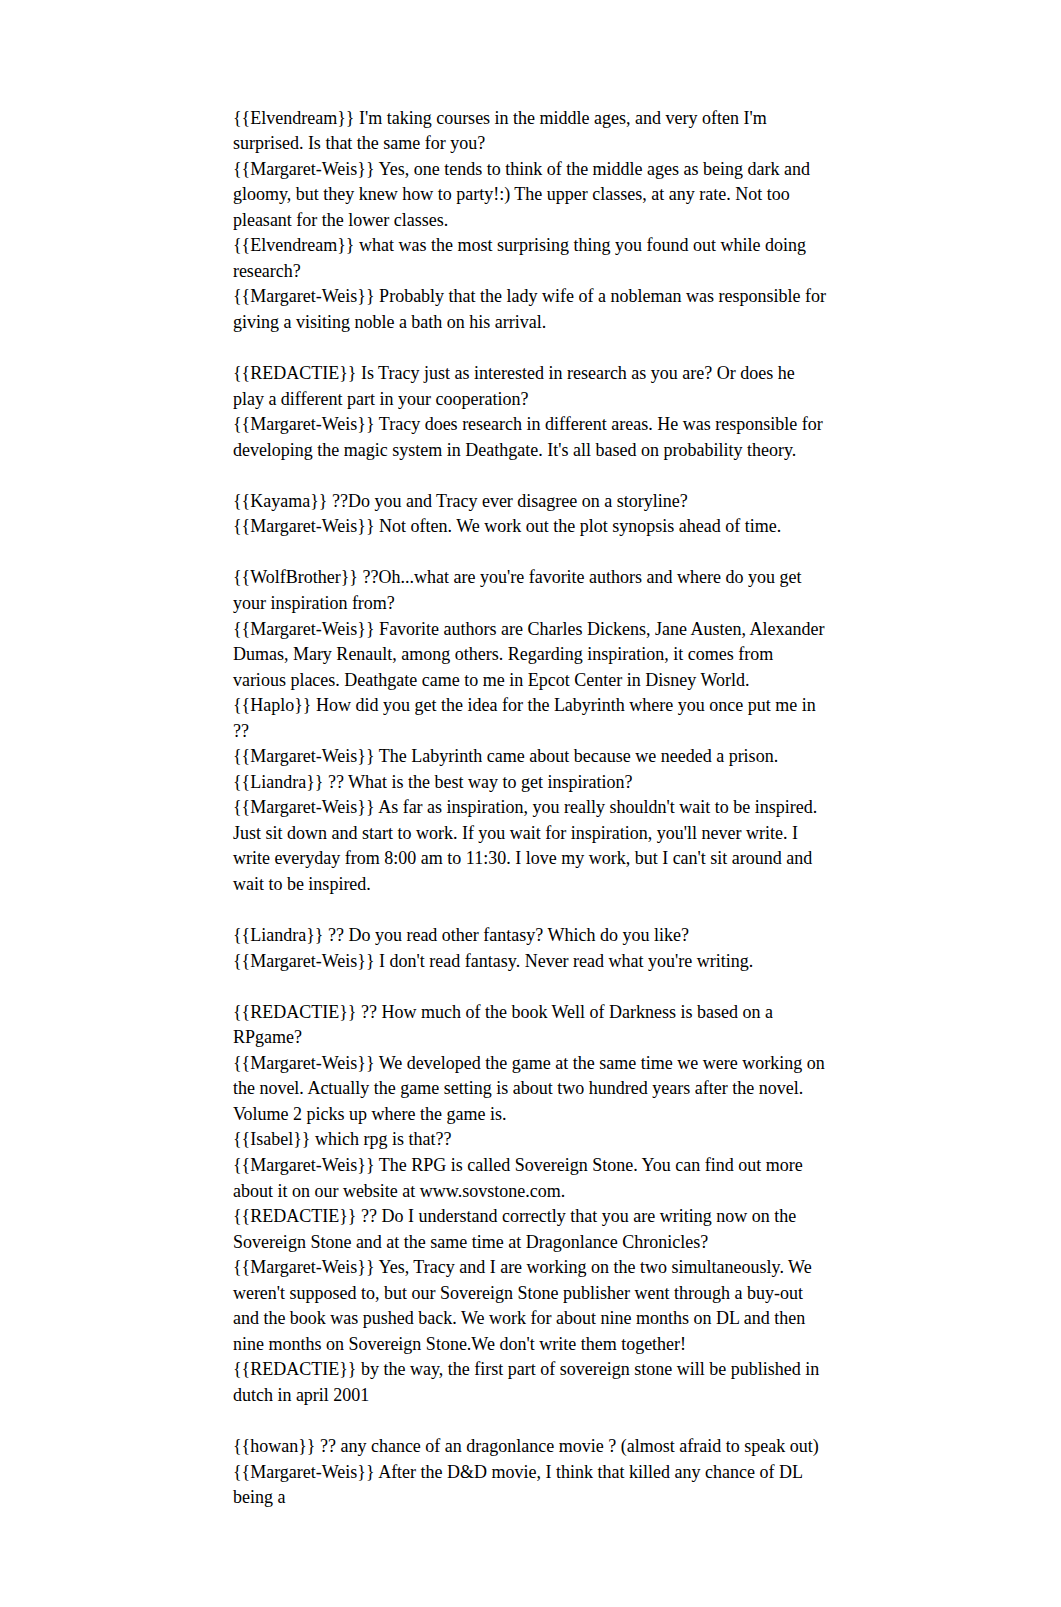{{Elvendream}} I'm taking courses in the middle ages, and very often I'm surprised. Is that the same for you?
{{Margaret-Weis}} Yes, one tends to think of the middle ages as being dark and gloomy, but they knew how to party!:) The upper classes, at any rate. Not too pleasant for the lower classes.
{{Elvendream}} what was the most surprising thing you found out while doing research?
{{Margaret-Weis}} Probably that the lady wife of a nobleman was responsible for giving a visiting noble a bath on his arrival.
{{REDACTIE}} Is Tracy just as interested in research as you are? Or does he play a different part in your cooperation?
{{Margaret-Weis}} Tracy does research in different areas. He was responsible for developing the magic system in Deathgate. It's all based on probability theory.
{{Kayama}} ??Do you and Tracy ever disagree on a storyline?
{{Margaret-Weis}} Not often. We work out the plot synopsis ahead of time.
{{WolfBrother}} ??Oh...what are you're favorite authors and where do you get your inspiration from?
{{Margaret-Weis}} Favorite authors are Charles Dickens, Jane Austen, Alexander Dumas, Mary Renault, among others. Regarding inspiration, it comes from various places. Deathgate came to me in Epcot Center in Disney World.
{{Haplo}} How did you get the idea for the Labyrinth where you once put me in ??
{{Margaret-Weis}} The Labyrinth came about because we needed a prison.
{{Liandra}} ?? What is the best way to get inspiration?
{{Margaret-Weis}} As far as inspiration, you really shouldn't wait to be inspired. Just sit down and start to work. If you wait for inspiration, you'll never write. I write everyday from 8:00 am to 11:30. I love my work, but I can't sit around and wait to be inspired.
{{Liandra}} ?? Do you read other fantasy? Which do you like?
{{Margaret-Weis}} I don't read fantasy. Never read what you're writing.
{{REDACTIE}} ?? How much of the book Well of Darkness is based on a RPgame?
{{Margaret-Weis}} We developed the game at the same time we were working on the novel. Actually the game setting is about two hundred years after the novel. Volume 2 picks up where the game is.
{{Isabel}} which rpg is that??
{{Margaret-Weis}} The RPG is called Sovereign Stone. You can find out more about it on our website at www.sovstone.com.
{{REDACTIE}} ?? Do I understand correctly that you are writing now on the Sovereign Stone and at the same time at Dragonlance Chronicles?
{{Margaret-Weis}} Yes, Tracy and I are working on the two simultaneously. We weren't supposed to, but our Sovereign Stone publisher went through a buy-out and the book was pushed back. We work for about nine months on DL and then nine months on Sovereign Stone.We don't write them together!
{{REDACTIE}} by the way, the first part of sovereign stone will be published in dutch in april 2001
{{howan}} ?? any chance of an dragonlance movie ? (almost afraid to speak out)
{{Margaret-Weis}} After the D&D movie, I think that killed any chance of DL being a